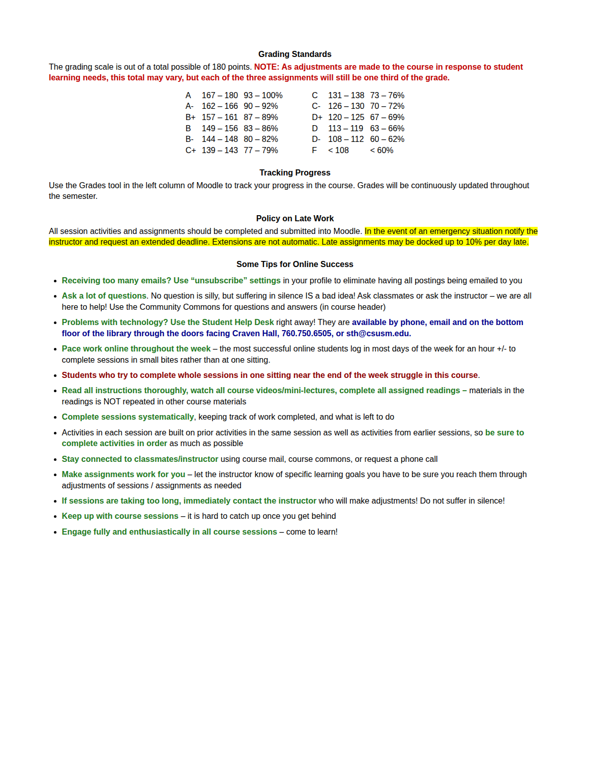Grading Standards
The grading scale is out of a total possible of 180 points. NOTE: As adjustments are made to the course in response to student learning needs, this total may vary, but each of the three assignments will still be one third of the grade.
| A | 167 – 180 | 93 – 100% | | C | 131 – 138 | 73 – 76% |
| A- | 162 – 166 | 90 – 92% | | C- | 126 – 130 | 70 – 72% |
| B+ | 157 – 161 | 87 – 89% | | D+ | 120 – 125 | 67 – 69% |
| B | 149 – 156 | 83 – 86% | | D | 113 – 119 | 63 – 66% |
| B- | 144 – 148 | 80 – 82% | | D- | 108 – 112 | 60 – 62% |
| C+ | 139 – 143 | 77 – 79% | | F | < 108 | < 60% |
Tracking Progress
Use the Grades tool in the left column of Moodle to track your progress in the course. Grades will be continuously updated throughout the semester.
Policy on Late Work
All session activities and assignments should be completed and submitted into Moodle. In the event of an emergency situation notify the instructor and request an extended deadline. Extensions are not automatic. Late assignments may be docked up to 10% per day late.
Some Tips for Online Success
Receiving too many emails? Use “unsubscribe” settings in your profile to eliminate having all postings being emailed to you
Ask a lot of questions. No question is silly, but suffering in silence IS a bad idea! Ask classmates or ask the instructor – we are all here to help! Use the Community Commons for questions and answers (in course header)
Problems with technology? Use the Student Help Desk right away! They are available by phone, email and on the bottom floor of the library through the doors facing Craven Hall, 760.750.6505, or sth@csusm.edu.
Pace work online throughout the week – the most successful online students log in most days of the week for an hour +/- to complete sessions in small bites rather than at one sitting.
Students who try to complete whole sessions in one sitting near the end of the week struggle in this course.
Read all instructions thoroughly, watch all course videos/mini-lectures, complete all assigned readings – materials in the readings is NOT repeated in other course materials
Complete sessions systematically, keeping track of work completed, and what is left to do
Activities in each session are built on prior activities in the same session as well as activities from earlier sessions, so be sure to complete activities in order as much as possible
Stay connected to classmates/instructor using course mail, course commons, or request a phone call
Make assignments work for you – let the instructor know of specific learning goals you have to be sure you reach them through adjustments of sessions / assignments as needed
If sessions are taking too long, immediately contact the instructor who will make adjustments! Do not suffer in silence!
Keep up with course sessions – it is hard to catch up once you get behind
Engage fully and enthusiastically in all course sessions – come to learn!